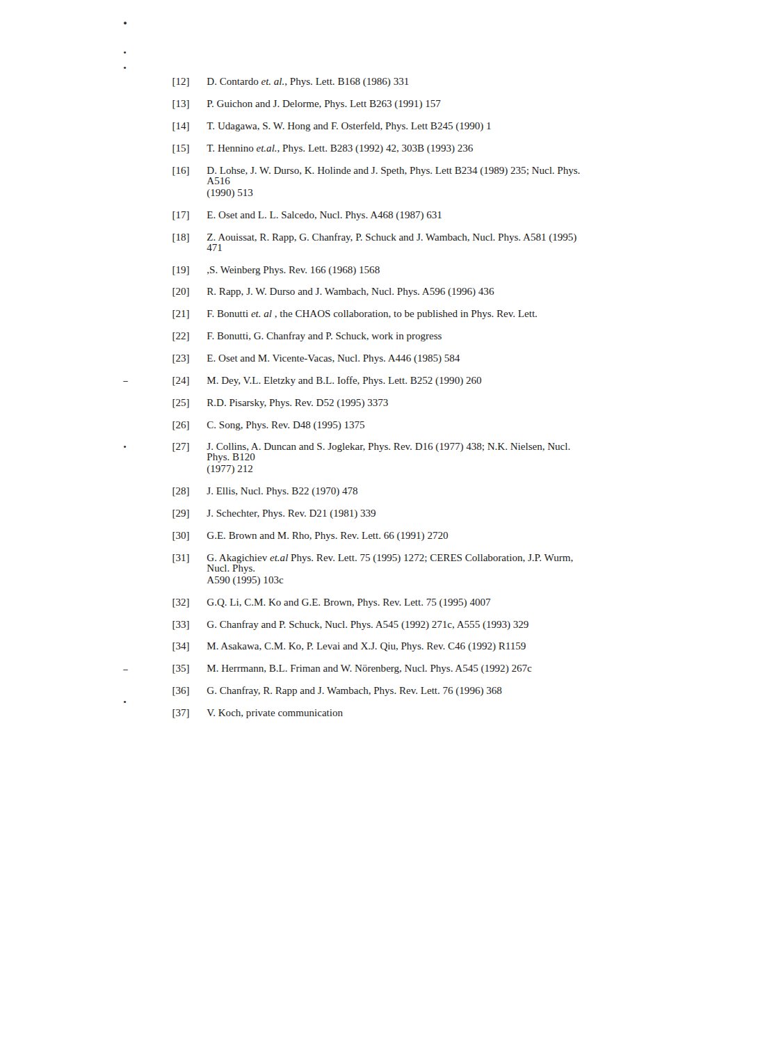● • • – • – •
[12] D. Contardo et. al., Phys. Lett. B168 (1986) 331
[13] P. Guichon and J. Delorme, Phys. Lett B263 (1991) 157
[14] T. Udagawa, S. W. Hong and F. Osterfeld, Phys. Lett B245 (1990) 1
[15] T. Hennino et.al., Phys. Lett. B283 (1992) 42, 303B (1993) 236
[16] D. Lohse, J. W. Durso, K. Holinde and J. Speth, Phys. Lett B234 (1989) 235; Nucl. Phys. A516 (1990) 513
[17] E. Oset and L. L. Salcedo, Nucl. Phys. A468 (1987) 631
[18] Z. Aouissat, R. Rapp, G. Chanfray, P. Schuck and J. Wambach, Nucl. Phys. A581 (1995) 471
[19],S. Weinberg Phys. Rev. 166 (1968) 1568
[20] R. Rapp, J. W. Durso and J. Wambach, Nucl. Phys. A596 (1996) 436
[21] F. Bonutti et. al , the CHAOS collaboration, to be published in Phys. Rev. Lett.
[22] F. Bonutti, G. Chanfray and P. Schuck, work in progress
[23] E. Oset and M. Vicente-Vacas, Nucl. Phys. A446 (1985) 584
[24] M. Dey, V.L. Eletzky and B.L. Ioffe, Phys. Lett. B252 (1990) 260
[25] R.D. Pisarsky, Phys. Rev. D52 (1995) 3373
[26] C. Song, Phys. Rev. D48 (1995) 1375
[27] J. Collins, A. Duncan and S. Joglekar, Phys. Rev. D16 (1977) 438; N.K. Nielsen, Nucl. Phys. B120 (1977) 212
[28] J. Ellis, Nucl. Phys. B22 (1970) 478
[29] J. Schechter, Phys. Rev. D21 (1981) 339
[30] G.E. Brown and M. Rho, Phys. Rev. Lett. 66 (1991) 2720
[31] G. Akagichiev et.al Phys. Rev. Lett. 75 (1995) 1272; CERES Collaboration, J.P. Wurm, Nucl. Phys. A590 (1995) 103c
[32] G.Q. Li, C.M. Ko and G.E. Brown, Phys. Rev. Lett. 75 (1995) 4007
[33] G. Chanfray and P. Schuck, Nucl. Phys. A545 (1992) 271c, A555 (1993) 329
[34] M. Asakawa, C.M. Ko, P. Levai and X.J. Qiu, Phys. Rev. C46 (1992) R1159
[35] M. Herrmann, B.L. Friman and W. Nörenberg, Nucl. Phys. A545 (1992) 267c
[36] G. Chanfray, R. Rapp and J. Wambach, Phys. Rev. Lett. 76 (1996) 368
[37] V. Koch, private communication